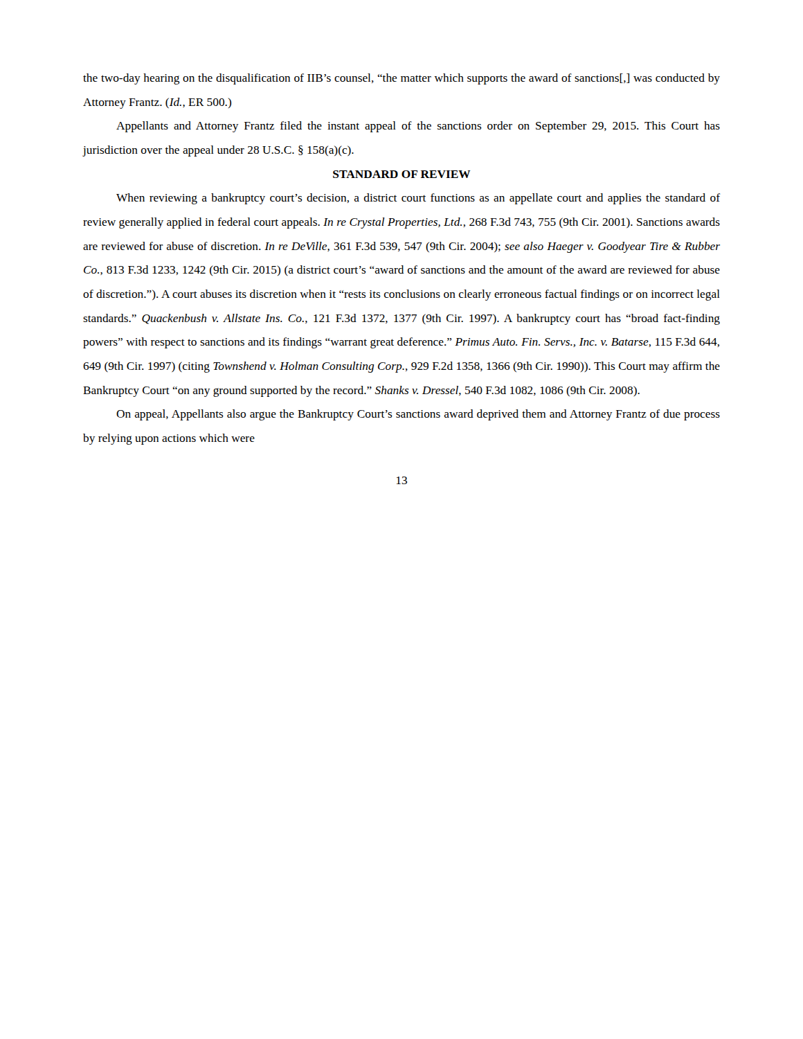the two-day hearing on the disqualification of IIB’s counsel, “the matter which supports the award of sanctions[,] was conducted by Attorney Frantz. (Id., ER 500.)
Appellants and Attorney Frantz filed the instant appeal of the sanctions order on September 29, 2015. This Court has jurisdiction over the appeal under 28 U.S.C. § 158(a)(c).
STANDARD OF REVIEW
When reviewing a bankruptcy court’s decision, a district court functions as an appellate court and applies the standard of review generally applied in federal court appeals. In re Crystal Properties, Ltd., 268 F.3d 743, 755 (9th Cir. 2001). Sanctions awards are reviewed for abuse of discretion. In re DeVille, 361 F.3d 539, 547 (9th Cir. 2004); see also Haeger v. Goodyear Tire & Rubber Co., 813 F.3d 1233, 1242 (9th Cir. 2015) (a district court’s “award of sanctions and the amount of the award are reviewed for abuse of discretion.”). A court abuses its discretion when it “rests its conclusions on clearly erroneous factual findings or on incorrect legal standards.” Quackenbush v. Allstate Ins. Co., 121 F.3d 1372, 1377 (9th Cir. 1997). A bankruptcy court has “broad fact-finding powers” with respect to sanctions and its findings “warrant great deference.” Primus Auto. Fin. Servs., Inc. v. Batarse, 115 F.3d 644, 649 (9th Cir. 1997) (citing Townshend v. Holman Consulting Corp., 929 F.2d 1358, 1366 (9th Cir. 1990)). This Court may affirm the Bankruptcy Court “on any ground supported by the record.” Shanks v. Dressel, 540 F.3d 1082, 1086 (9th Cir. 2008).
On appeal, Appellants also argue the Bankruptcy Court’s sanctions award deprived them and Attorney Frantz of due process by relying upon actions which were
13